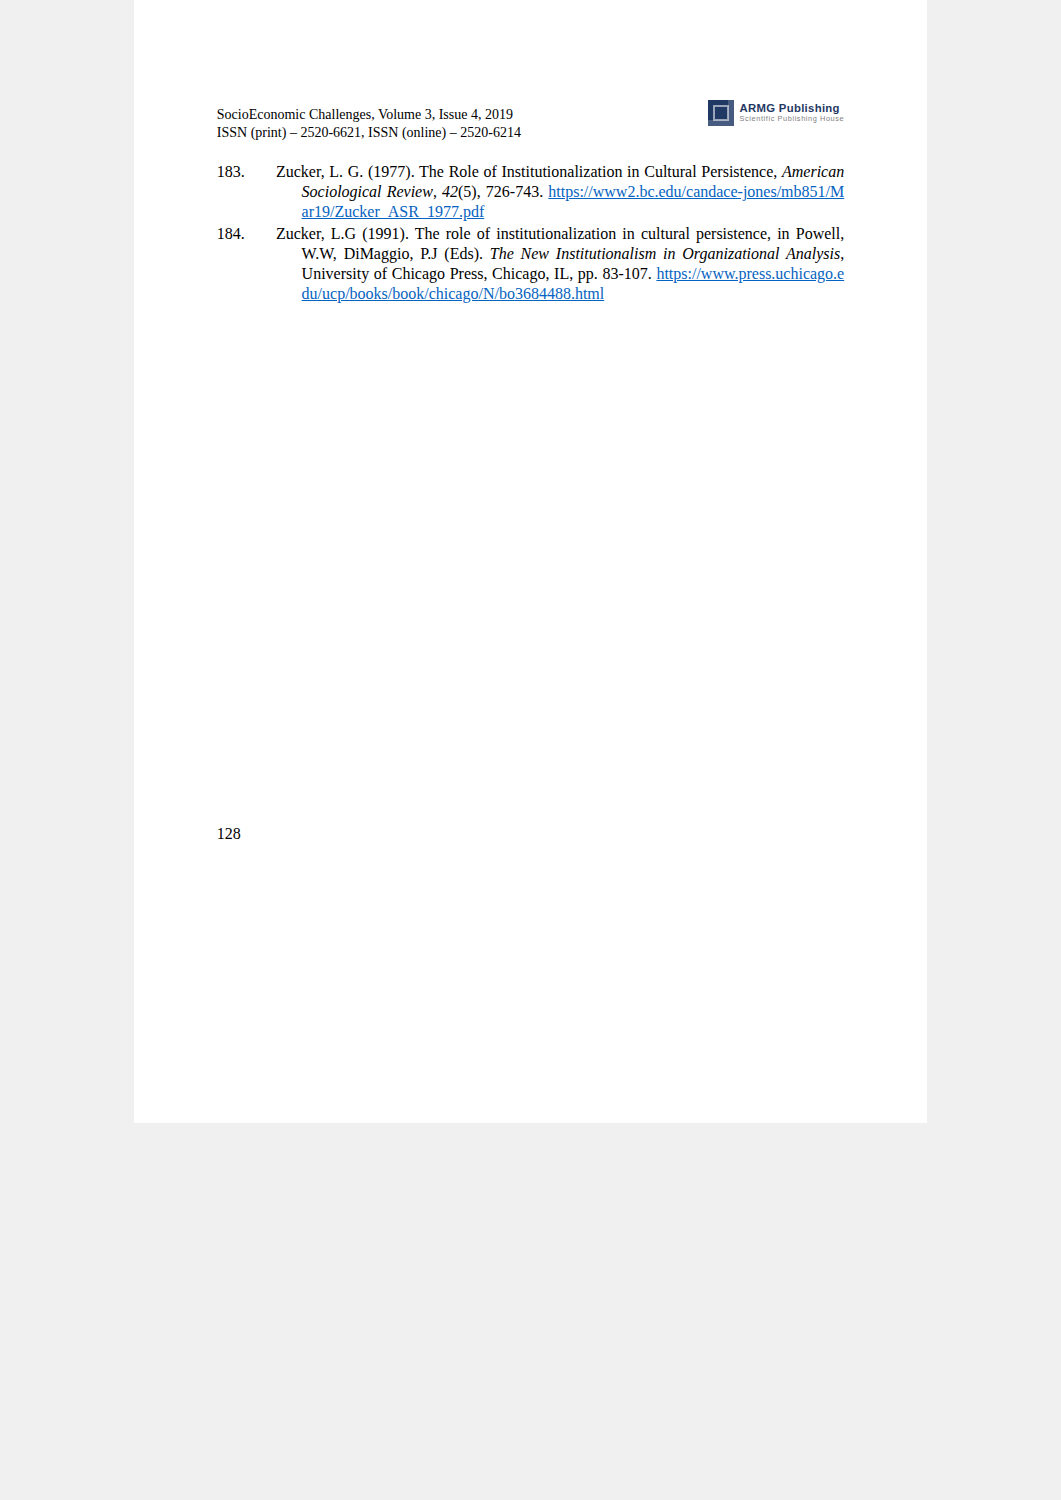SocioEconomic Challenges, Volume 3, Issue 4, 2019
ISSN (print) – 2520-6621, ISSN (online) – 2520-6214
ARMG Publishing Scientific Publishing House
183. Zucker, L. G. (1977). The Role of Institutionalization in Cultural Persistence, American Sociological Review, 42(5), 726-743. https://www2.bc.edu/candace-jones/mb851/Mar19/Zucker_ASR_1977.pdf
184. Zucker, L.G (1991). The role of institutionalization in cultural persistence, in Powell, W.W, DiMaggio, P.J (Eds). The New Institutionalism in Organizational Analysis, University of Chicago Press, Chicago, IL, pp. 83-107. https://www.press.uchicago.edu/ucp/books/book/chicago/N/bo3684488.html
128